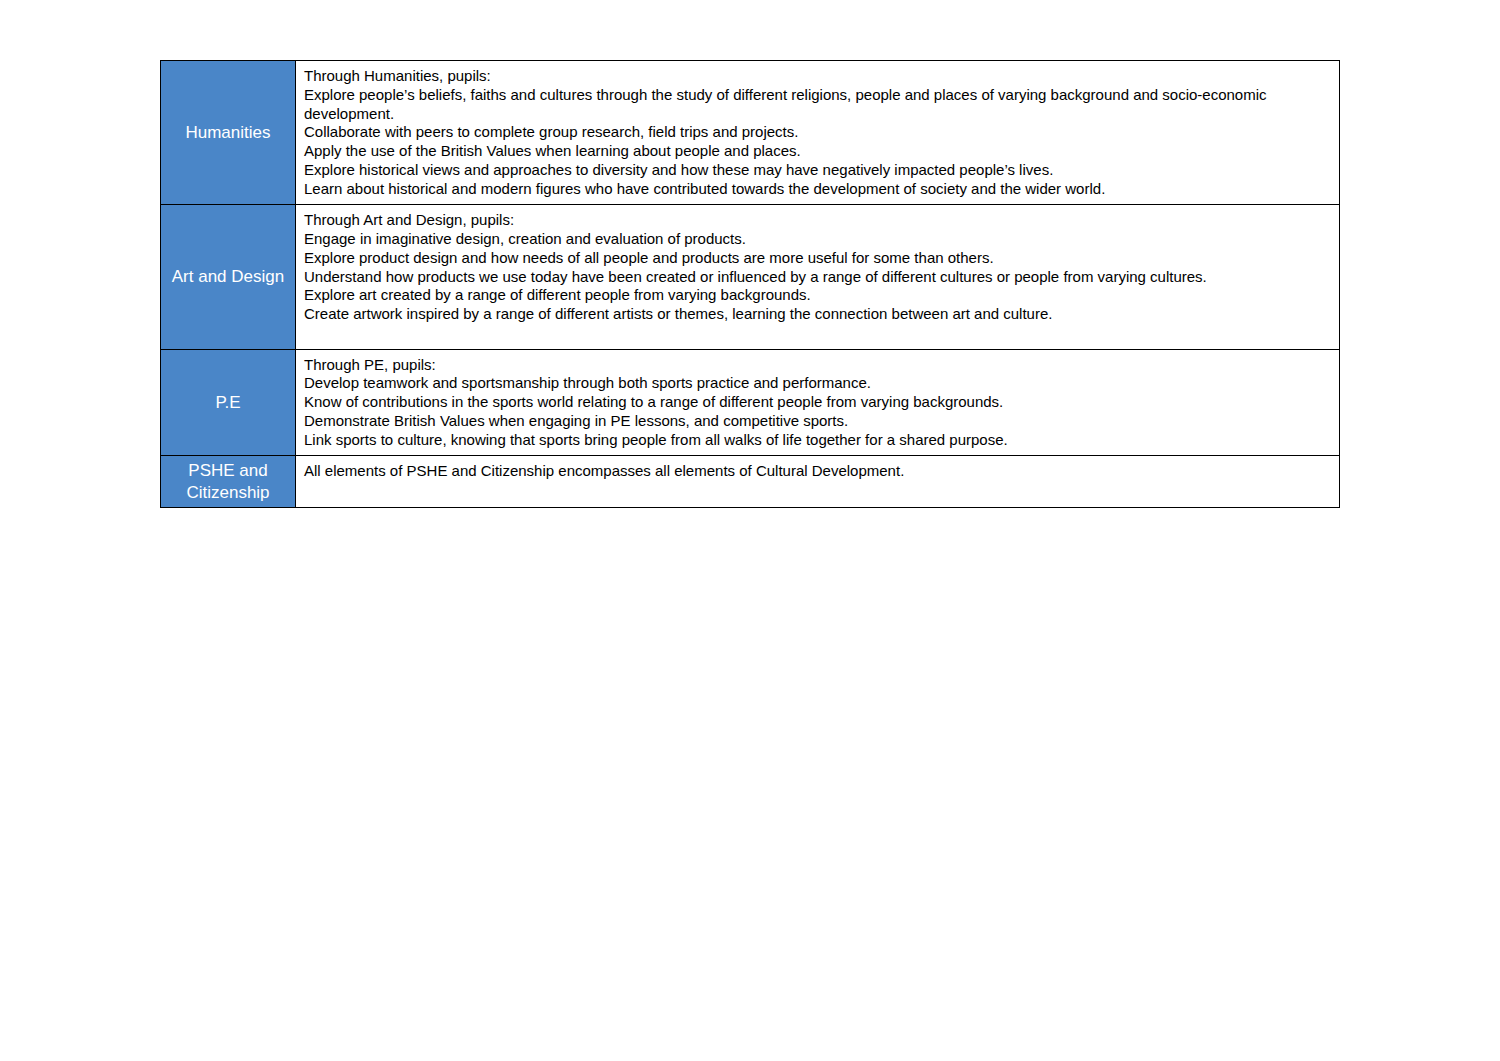| Humanities | Through Humanities, pupils: Explore people’s beliefs, faiths and cultures through the study of different religions, people and places of varying background and socio-economic development. Collaborate with peers to complete group research, field trips and projects. Apply the use of the British Values when learning about people and places. Explore historical views and approaches to diversity and how these may have negatively impacted people’s lives. Learn about historical and modern figures who have contributed towards the development of society and the wider world. |
| Art and Design | Through Art and Design, pupils: Engage in imaginative design, creation and evaluation of products. Explore product design and how needs of all people and products are more useful for some than others. Understand how products we use today have been created or influenced by a range of different cultures or people from varying cultures. Explore art created by a range of different people from varying backgrounds. Create artwork inspired by a range of different artists or themes, learning the connection between art and culture. |
| P.E | Through PE, pupils: Develop teamwork and sportsmanship through both sports practice and performance. Know of contributions in the sports world relating to a range of different people from varying backgrounds. Demonstrate British Values when engaging in PE lessons, and competitive sports. Link sports to culture, knowing that sports bring people from all walks of life together for a shared purpose. |
| PSHE and Citizenship | All elements of PSHE and Citizenship encompasses all elements of Cultural Development. |